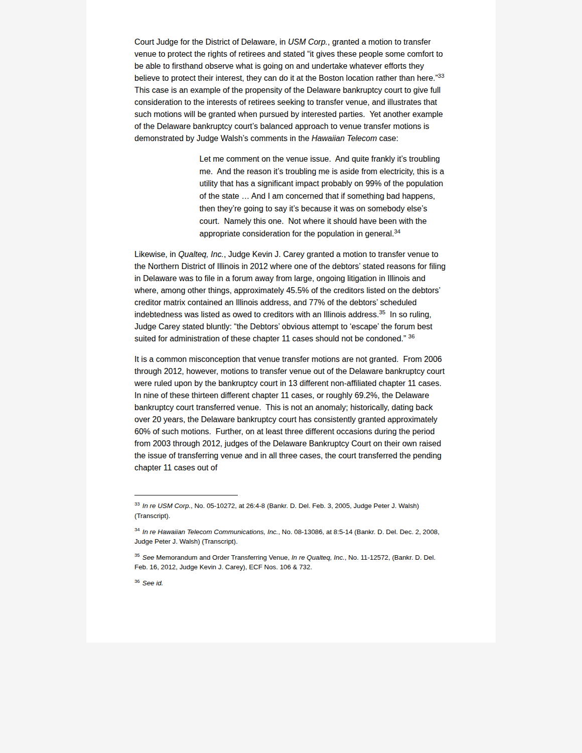Court Judge for the District of Delaware, in USM Corp., granted a motion to transfer venue to protect the rights of retirees and stated “it gives these people some comfort to be able to firsthand observe what is going on and undertake whatever efforts they believe to protect their interest, they can do it at the Boston location rather than here.”33 This case is an example of the propensity of the Delaware bankruptcy court to give full consideration to the interests of retirees seeking to transfer venue, and illustrates that such motions will be granted when pursued by interested parties. Yet another example of the Delaware bankruptcy court’s balanced approach to venue transfer motions is demonstrated by Judge Walsh’s comments in the Hawaiian Telecom case:
Let me comment on the venue issue. And quite frankly it’s troubling me. And the reason it’s troubling me is aside from electricity, this is a utility that has a significant impact probably on 99% of the population of the state … And I am concerned that if something bad happens, then they’re going to say it’s because it was on somebody else’s court. Namely this one. Not where it should have been with the appropriate consideration for the population in general.34
Likewise, in Qualteq, Inc., Judge Kevin J. Carey granted a motion to transfer venue to the Northern District of Illinois in 2012 where one of the debtors’ stated reasons for filing in Delaware was to file in a forum away from large, ongoing litigation in Illinois and where, among other things, approximately 45.5% of the creditors listed on the debtors’ creditor matrix contained an Illinois address, and 77% of the debtors’ scheduled indebtedness was listed as owed to creditors with an Illinois address.35 In so ruling, Judge Carey stated bluntly: “the Debtors’ obvious attempt to ‘escape’ the forum best suited for administration of these chapter 11 cases should not be condoned.” 36
It is a common misconception that venue transfer motions are not granted. From 2006 through 2012, however, motions to transfer venue out of the Delaware bankruptcy court were ruled upon by the bankruptcy court in 13 different non-affiliated chapter 11 cases. In nine of these thirteen different chapter 11 cases, or roughly 69.2%, the Delaware bankruptcy court transferred venue. This is not an anomaly; historically, dating back over 20 years, the Delaware bankruptcy court has consistently granted approximately 60% of such motions. Further, on at least three different occasions during the period from 2003 through 2012, judges of the Delaware Bankruptcy Court on their own raised the issue of transferring venue and in all three cases, the court transferred the pending chapter 11 cases out of
33 In re USM Corp., No. 05-10272, at 26:4-8 (Bankr. D. Del. Feb. 3, 2005, Judge Peter J. Walsh) (Transcript).
34 In re Hawaiian Telecom Communications, Inc., No. 08-13086, at 8:5-14 (Bankr. D. Del. Dec. 2, 2008, Judge Peter J. Walsh) (Transcript).
35 See Memorandum and Order Transferring Venue, In re Qualteq, Inc., No. 11-12572, (Bankr. D. Del. Feb. 16, 2012, Judge Kevin J. Carey), ECF Nos. 106 & 732.
36 See id.